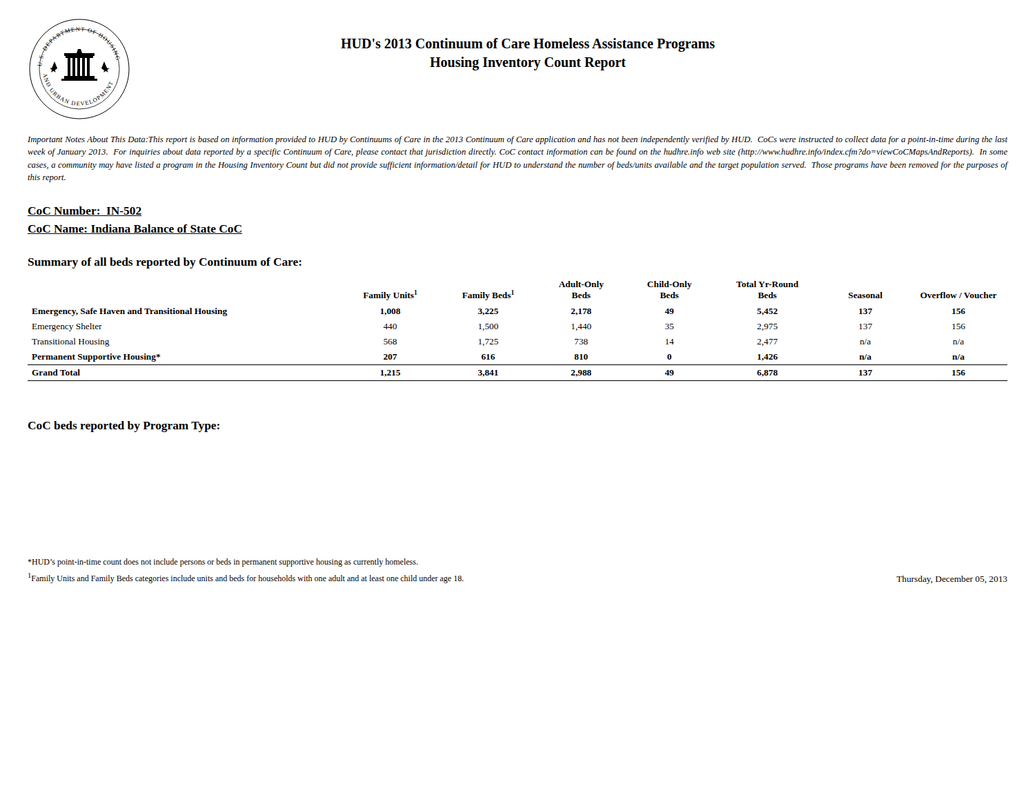U.S. DEPARTMENT OF HOUSING AND URBAN DEVELOPMENT ★ ★
HUD's 2013 Continuum of Care Homeless Assistance Programs
Housing Inventory Count Report
Important Notes About This Data: This report is based on information provided to HUD by Continuums of Care in the 2013 Continuum of Care application and has not been independently verified by HUD. CoCs were instructed to collect data for a point-in-time during the last week of January 2013. For inquiries about data reported by a specific Continuum of Care, please contact that jurisdiction directly. CoC contact information can be found on the hudhre.info web site (http://www.hudhre.info/index.cfm?do=viewCoCMapsAndReports). In some cases, a community may have listed a program in the Housing Inventory Count but did not provide sufficient information/detail for HUD to understand the number of beds/units available and the target population served. Those programs have been removed for the purposes of this report.
CoC Number: IN-502
CoC Name: Indiana Balance of State CoC
Summary of all beds reported by Continuum of Care:
| | Family Units 1 | Family Beds 1 | Adult-Only Beds | Child-Only Beds | Total Yr-Round Beds | Seasonal | Overflow / Voucher |
| --- | --- | --- | --- | --- | --- | --- | --- |
| Emergency, Safe Haven and Transitional Housing | 1,008 | 3,225 | 2,178 | 49 | 5,452 | 137 | 156 |
| Emergency Shelter | 440 | 1,500 | 1,440 | 35 | 2,975 | 137 | 156 |
| Transitional Housing | 568 | 1,725 | 738 | 14 | 2,477 | n/a | n/a |
| Permanent Supportive Housing* | 207 | 616 | 810 | 0 | 1,426 | n/a | n/a |
| Grand Total | 1,215 | 3,841 | 2,988 | 49 | 6,878 | 137 | 156 |
CoC beds reported by Program Type:
*HUD’s point-in-time count does not include persons or beds in permanent supportive housing as currently homeless.
1 Family Units and Family Beds categories include units and beds for households with one adult and at least one child under age 18.
Thursday, December 05, 2013